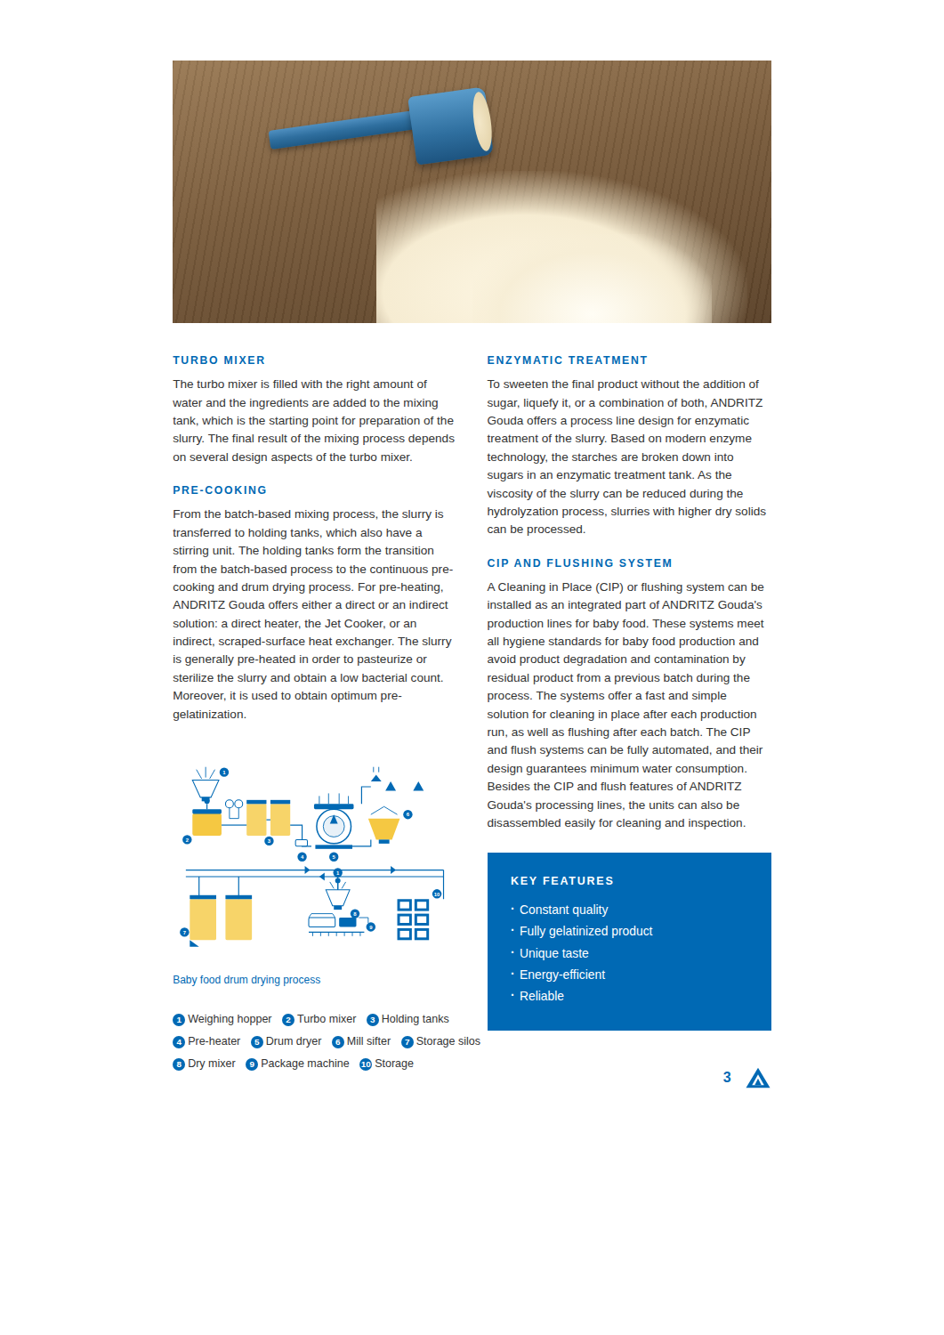Turbo mixer
The turbo mixer is filled with the right amount of water and the ingredients are added to the mixing tank, which is the starting point for preparation of the slurry. The final result of the mixing process depends on several design aspects of the turbo mixer.
Pre-cooking
From the batch-based mixing process, the slurry is transferred to holding tanks, which also have a stirring unit. The holding tanks form the transition from the batch-based process to the continuous pre-cooking and drum drying process. For pre-heating, ANDRITZ Gouda offers either a direct or an indirect solution: a direct heater, the Jet Cooker, or an indirect, scraped-surface heat exchanger. The slurry is generally pre-heated in order to pasteurize or sterilize the slurry and obtain a low bacterial count. Moreover, it is used to obtain optimum pre-gelatinization.
1 2 3 4 5 6 7 8 1 9 10
Baby food drum drying process
1 Weighing hopper 2 Turbo mixer 3 Holding tanks
4 Pre-heater 5 Drum dryer 6 Mill sifter 7 Storage silos
8 Dry mixer 9 Package machine 10 Storage
Enzymatic treatment
To sweeten the final product without the addition of sugar, liquefy it, or a combination of both, ANDRITZ Gouda offers a process line design for enzymatic treatment of the slurry. Based on modern enzyme technology, the starches are broken down into sugars in an enzymatic treatment tank. As the viscosity of the slurry can be reduced during the hydrolyzation process, slurries with higher dry solids can be processed.
CIP and flushing system
A Cleaning in Place (CIP) or flushing system can be installed as an integrated part of ANDRITZ Gouda's production lines for baby food. These systems meet all hygiene standards for baby food production and avoid product degradation and contamination by residual product from a previous batch during the process. The systems offer a fast and simple solution for cleaning in place after each production run, as well as flushing after each batch. The CIP and flush systems can be fully automated, and their design guarantees minimum water consumption. Besides the CIP and flush features of ANDRITZ Gouda's processing lines, the units can also be disassembled easily for cleaning and inspection.
Key features
Constant quality
Fully gelatinized product
Unique taste
Energy-efficient
Reliable
3